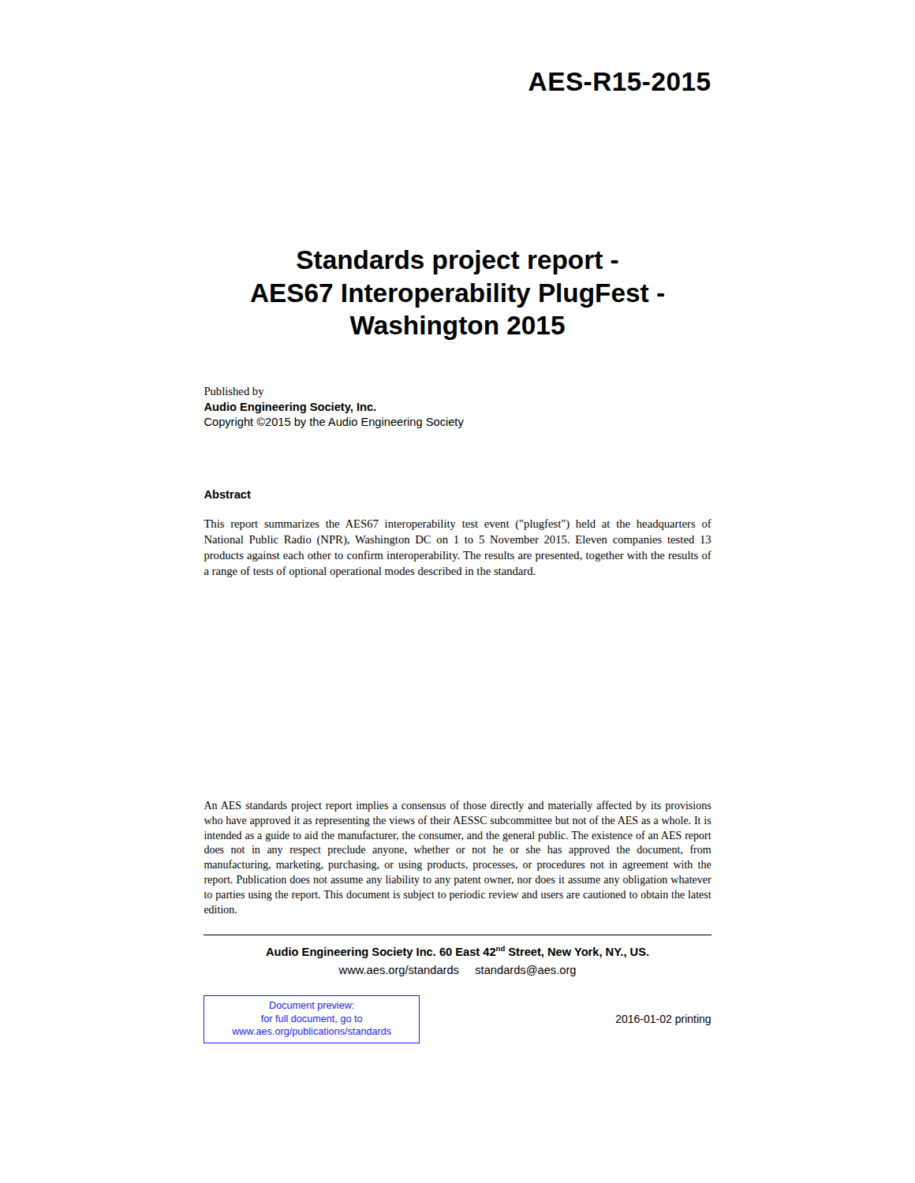AES-R15-2015
Standards project report -
AES67 Interoperability PlugFest -
Washington 2015
Published by
Audio Engineering Society, Inc.
Copyright ©2015 by the Audio Engineering Society
Abstract
This report summarizes the AES67 interoperability test event ("plugfest") held at the headquarters of National Public Radio (NPR), Washington DC on 1 to 5 November 2015. Eleven companies tested 13 products against each other to confirm interoperability. The results are presented, together with the results of a range of tests of optional operational modes described in the standard.
An AES standards project report implies a consensus of those directly and materially affected by its provisions who have approved it as representing the views of their AESSC subcommittee but not of the AES as a whole. It is intended as a guide to aid the manufacturer, the consumer, and the general public. The existence of an AES report does not in any respect preclude anyone, whether or not he or she has approved the document, from manufacturing, marketing, purchasing, or using products, processes, or procedures not in agreement with the report. Publication does not assume any liability to any patent owner, nor does it assume any obligation whatever to parties using the report. This document is subject to periodic review and users are cautioned to obtain the latest edition.
Audio Engineering Society Inc. 60 East 42nd Street, New York, NY., US.
www.aes.org/standards standards@aes.org
Document preview:
for full document, go to
www.aes.org/publications/standards
2016-01-02 printing